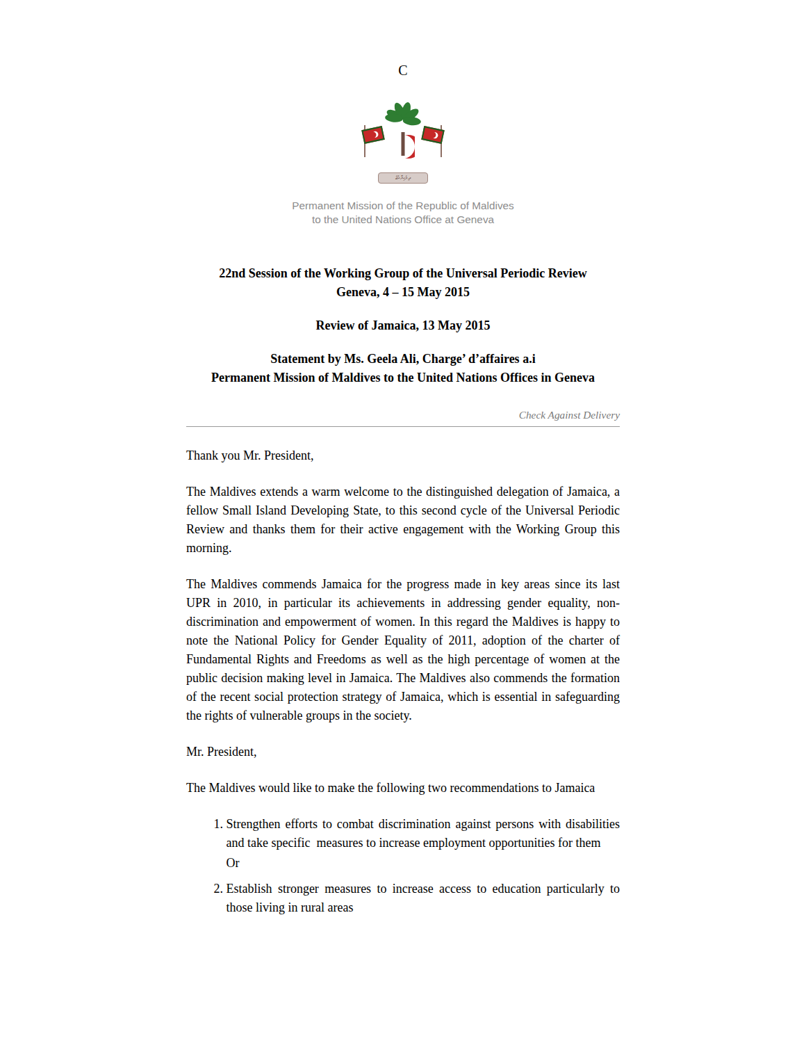C
ދިވެހިރާއްޖެ
Permanent Mission of the Republic of Maldives
to the United Nations Office at Geneva
22nd Session of the Working Group of the Universal Periodic Review
Geneva, 4 – 15 May 2015
Review of Jamaica, 13 May 2015
Statement by Ms. Geela Ali, Charge’ d’affaires a.i
Permanent Mission of Maldives to the United Nations Offices in Geneva
Check Against Delivery
Thank you Mr. President,
The Maldives extends a warm welcome to the distinguished delegation of Jamaica, a fellow Small Island Developing State, to this second cycle of the Universal Periodic Review and thanks them for their active engagement with the Working Group this morning.
The Maldives commends Jamaica for the progress made in key areas since its last UPR in 2010, in particular its achievements in addressing gender equality, non-discrimination and empowerment of women. In this regard the Maldives is happy to note the National Policy for Gender Equality of 2011, adoption of the charter of Fundamental Rights and Freedoms as well as the high percentage of women at the public decision making level in Jamaica. The Maldives also commends the formation of the recent social protection strategy of Jamaica, which is essential in safeguarding the rights of vulnerable groups in the society.
Mr. President,
The Maldives would like to make the following two recommendations to Jamaica
Strengthen efforts to combat discrimination against persons with disabilities and take specific measures to increase employment opportunities for them Or
Establish stronger measures to increase access to education particularly to those living in rural areas